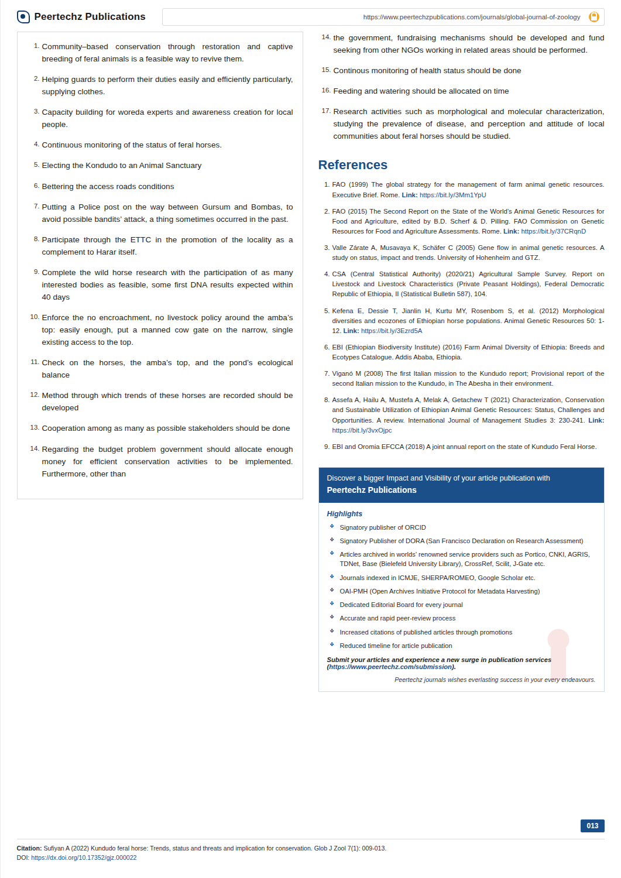Peertechz Publications
https://www.peertechzpublications.com/journals/global-journal-of-zoology
Community–based conservation through restoration and captive breeding of feral animals is a feasible way to revive them.
Helping guards to perform their duties easily and efficiently particularly, supplying clothes.
Capacity building for woreda experts and awareness creation for local people.
Continuous monitoring of the status of feral horses.
Electing the Kondudo to an Animal Sanctuary
Bettering the access roads conditions
Putting a Police post on the way between Gursum and Bombas, to avoid possible bandits’ attack, a thing sometimes occurred in the past.
Participate through the ETTC in the promotion of the locality as a complement to Harar itself.
Complete the wild horse research with the participation of as many interested bodies as feasible, some first DNA results expected within 40 days
Enforce the no encroachment, no livestock policy around the amba’s top: easily enough, put a manned cow gate on the narrow, single existing access to the top.
Check on the horses, the amba’s top, and the pond’s ecological balance
Method through which trends of these horses are recorded should be developed
Cooperation among as many as possible stakeholders should be done
Regarding the budget problem government should allocate enough money for efficient conservation activities to be implemented. Furthermore, other than
the government, fundraising mechanisms should be developed and fund seeking from other NGOs working in related areas should be performed.
Continous monitoring of health status should be done
Feeding and watering should be allocated on time
Research activities such as morphological and molecular characterization, studying the prevalence of disease, and perception and attitude of local communities about feral horses should be studied.
References
FAO (1999) The global strategy for the management of farm animal genetic resources. Executive Brief. Rome. Link: https://bit.ly/3Mm1YpU
FAO (2015) The Second Report on the State of the World’s Animal Genetic Resources for Food and Agriculture, edited by B.D. Scherf & D. Pilling. FAO Commission on Genetic Resources for Food and Agriculture Assessments. Rome. Link: https://bit.ly/37CRqnD
Valle Zárate A, Musavaya K, Schäfer C (2005) Gene flow in animal genetic resources. A study on status, impact and trends. University of Hohenheim and GTZ.
CSA (Central Statistical Authority) (2020/21) Agricultural Sample Survey. Report on Livestock and Livestock Characteristics (Private Peasant Holdings), Federal Democratic Republic of Ethiopia, II (Statistical Bulletin 587), 104.
Kefena E, Dessie T, Jianlin H, Kurtu MY, Rosenbom S, et al. (2012) Morphological diversities and ecozones of Ethiopian horse populations. Animal Genetic Resources 50: 1-12. Link: https://bit.ly/3Ezrd5A
EBI (Ethiopian Biodiversity Institute) (2016) Farm Animal Diversity of Ethiopia: Breeds and Ecotypes Catalogue. Addis Ababa, Ethiopia.
Viganó M (2008) The first Italian mission to the Kundudo report; Provisional report of the second Italian mission to the Kundudo, in The Abesha in their environment.
Assefa A, Hailu A, Mustefa A, Melak A, Getachew T (2021) Characterization, Conservation and Sustainable Utilization of Ethiopian Animal Genetic Resources: Status, Challenges and Opportunities. A review. International Journal of Management Studies 3: 230-241. Link: https://bit.ly/3vxOjpc
EBI and Oromia EFCCA (2018) A joint annual report on the state of Kundudo Feral Horse.
Discover a bigger Impact and Visibility of your article publication with Peertechz Publications
Highlights
Signatory publisher of ORCID
Signatory Publisher of DORA (San Francisco Declaration on Research Assessment)
Articles archived in worlds’ renowned service providers such as Portico, CNKI, AGRIS, TDNet, Base (Bielefeld University Library), CrossRef, Scilit, J-Gate etc.
Journals indexed in ICMJE, SHERPA/ROMEO, Google Scholar etc.
OAI-PMH (Open Archives Initiative Protocol for Metadata Harvesting)
Dedicated Editorial Board for every journal
Accurate and rapid peer-review process
Increased citations of published articles through promotions
Reduced timeline for article publication
Submit your articles and experience a new surge in publication services
(https://www.peertechz.com/submission).
Peertechz journals wishes everlasting success in your every endeavours.
013
Citation: Sufiyan A (2022) Kundudo feral horse: Trends, status and threats and implication for conservation. Glob J Zool 7(1): 009-013.
DOI: https://dx.doi.org/10.17352/gjz.000022